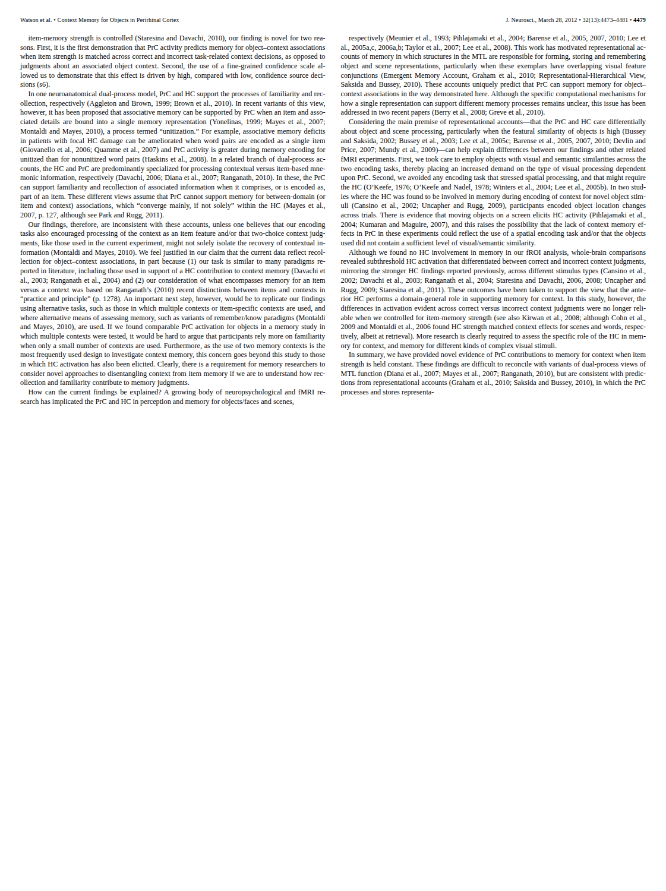Watson et al. • Context Memory for Objects in Perirhinal Cortex
J. Neurosci., March 28, 2012 • 32(13):4473–4481 • 4479
item-memory strength is controlled (Staresina and Davachi, 2010), our finding is novel for two reasons. First, it is the first demonstration that PrC activity predicts memory for object–context associations when item strength is matched across correct and incorrect task-related context decisions, as opposed to judgments about an associated object context. Second, the use of a fine-grained confidence scale allowed us to demonstrate that this effect is driven by high, compared with low, confidence source decisions (s6).
In one neuroanatomical dual-process model, PrC and HC support the processes of familiarity and recollection, respectively (Aggleton and Brown, 1999; Brown et al., 2010). In recent variants of this view, however, it has been proposed that associative memory can be supported by PrC when an item and associated details are bound into a single memory representation (Yonelinas, 1999; Mayes et al., 2007; Montaldi and Mayes, 2010), a process termed “unitization.” For example, associative memory deficits in patients with focal HC damage can be ameliorated when word pairs are encoded as a single item (Giovanello et al., 2006; Quamme et al., 2007) and PrC activity is greater during memory encoding for unitized than for nonunitized word pairs (Haskins et al., 2008). In a related branch of dual-process accounts, the HC and PrC are predominantly specialized for processing contextual versus item-based mnemonic information, respectively (Davachi, 2006; Diana et al., 2007; Ranganath, 2010). In these, the PrC can support familiarity and recollection of associated information when it comprises, or is encoded as, part of an item. These different views assume that PrC cannot support memory for between-domain (or item and context) associations, which “converge mainly, if not solely” within the HC (Mayes et al., 2007, p. 127, although see Park and Rugg, 2011).
Our findings, therefore, are inconsistent with these accounts, unless one believes that our encoding tasks also encouraged processing of the context as an item feature and/or that two-choice context judgments, like those used in the current experiment, might not solely isolate the recovery of contextual information (Montaldi and Mayes, 2010). We feel justified in our claim that the current data reflect recollection for object–context associations, in part because (1) our task is similar to many paradigms reported in literature, including those used in support of a HC contribution to context memory (Davachi et al., 2003; Ranganath et al., 2004) and (2) our consideration of what encompasses memory for an item versus a context was based on Ranganath’s (2010) recent distinctions between items and contexts in “practice and principle” (p. 1278). An important next step, however, would be to replicate our findings using alternative tasks, such as those in which multiple contexts or item-specific contexts are used, and where alternative means of assessing memory, such as variants of remember/know paradigms (Montaldi and Mayes, 2010), are used. If we found comparable PrC activation for objects in a memory study in which multiple contexts were tested, it would be hard to argue that participants rely more on familiarity when only a small number of contexts are used. Furthermore, as the use of two memory contexts is the most frequently used design to investigate context memory, this concern goes beyond this study to those in which HC activation has also been elicited. Clearly, there is a requirement for memory researchers to consider novel approaches to disentangling context from item memory if we are to understand how recollection and familiarity contribute to memory judgments.
How can the current findings be explained? A growing body of neuropsychological and fMRI research has implicated the PrC and HC in perception and memory for objects/faces and scenes,
respectively (Meunier et al., 1993; Pihlajamaki et al., 2004; Barense et al., 2005, 2007, 2010; Lee et al., 2005a,c, 2006a,b; Taylor et al., 2007; Lee et al., 2008). This work has motivated representational accounts of memory in which structures in the MTL are responsible for forming, storing and remembering object and scene representations, particularly when these exemplars have overlapping visual feature conjunctions (Emergent Memory Account, Graham et al., 2010; Representational-Hierarchical View, Saksida and Bussey, 2010). These accounts uniquely predict that PrC can support memory for object–context associations in the way demonstrated here. Although the specific computational mechanisms for how a single representation can support different memory processes remains unclear, this issue has been addressed in two recent papers (Berry et al., 2008; Greve et al., 2010).
Considering the main premise of representational accounts—that the PrC and HC care differentially about object and scene processing, particularly when the featural similarity of objects is high (Bussey and Saksida, 2002; Bussey et al., 2003; Lee et al., 2005c; Barense et al., 2005, 2007, 2010; Devlin and Price, 2007; Mundy et al., 2009)—can help explain differences between our findings and other related fMRI experiments. First, we took care to employ objects with visual and semantic similarities across the two encoding tasks, thereby placing an increased demand on the type of visual processing dependent upon PrC. Second, we avoided any encoding task that stressed spatial processing, and that might require the HC (O’Keefe, 1976; O’Keefe and Nadel, 1978; Winters et al., 2004; Lee et al., 2005b). In two studies where the HC was found to be involved in memory during encoding of context for novel object stimuli (Cansino et al., 2002; Uncapher and Rugg, 2009), participants encoded object location changes across trials. There is evidence that moving objects on a screen elicits HC activity (Pihlajamaki et al., 2004; Kumaran and Maguire, 2007), and this raises the possibility that the lack of context memory effects in PrC in these experiments could reflect the use of a spatial encoding task and/or that the objects used did not contain a sufficient level of visual/semantic similarity.
Although we found no HC involvement in memory in our fROI analysis, whole-brain comparisons revealed subthreshold HC activation that differentiated between correct and incorrect context judgments, mirroring the stronger HC findings reported previously, across different stimulus types (Cansino et al., 2002; Davachi et al., 2003; Ranganath et al., 2004; Staresina and Davachi, 2006, 2008; Uncapher and Rugg, 2009; Staresina et al., 2011). These outcomes have been taken to support the view that the anterior HC performs a domain-general role in supporting memory for context. In this study, however, the differences in activation evident across correct versus incorrect context judgments were no longer reliable when we controlled for item-memory strength (see also Kirwan et al., 2008; although Cohn et al., 2009 and Montaldi et al., 2006 found HC strength matched context effects for scenes and words, respectively, albeit at retrieval). More research is clearly required to assess the specific role of the HC in memory for context, and memory for different kinds of complex visual stimuli.
In summary, we have provided novel evidence of PrC contributions to memory for context when item strength is held constant. These findings are difficult to reconcile with variants of dual-process views of MTL function (Diana et al., 2007; Mayes et al., 2007; Ranganath, 2010), but are consistent with predictions from representational accounts (Graham et al., 2010; Saksida and Bussey, 2010), in which the PrC processes and stores representa-